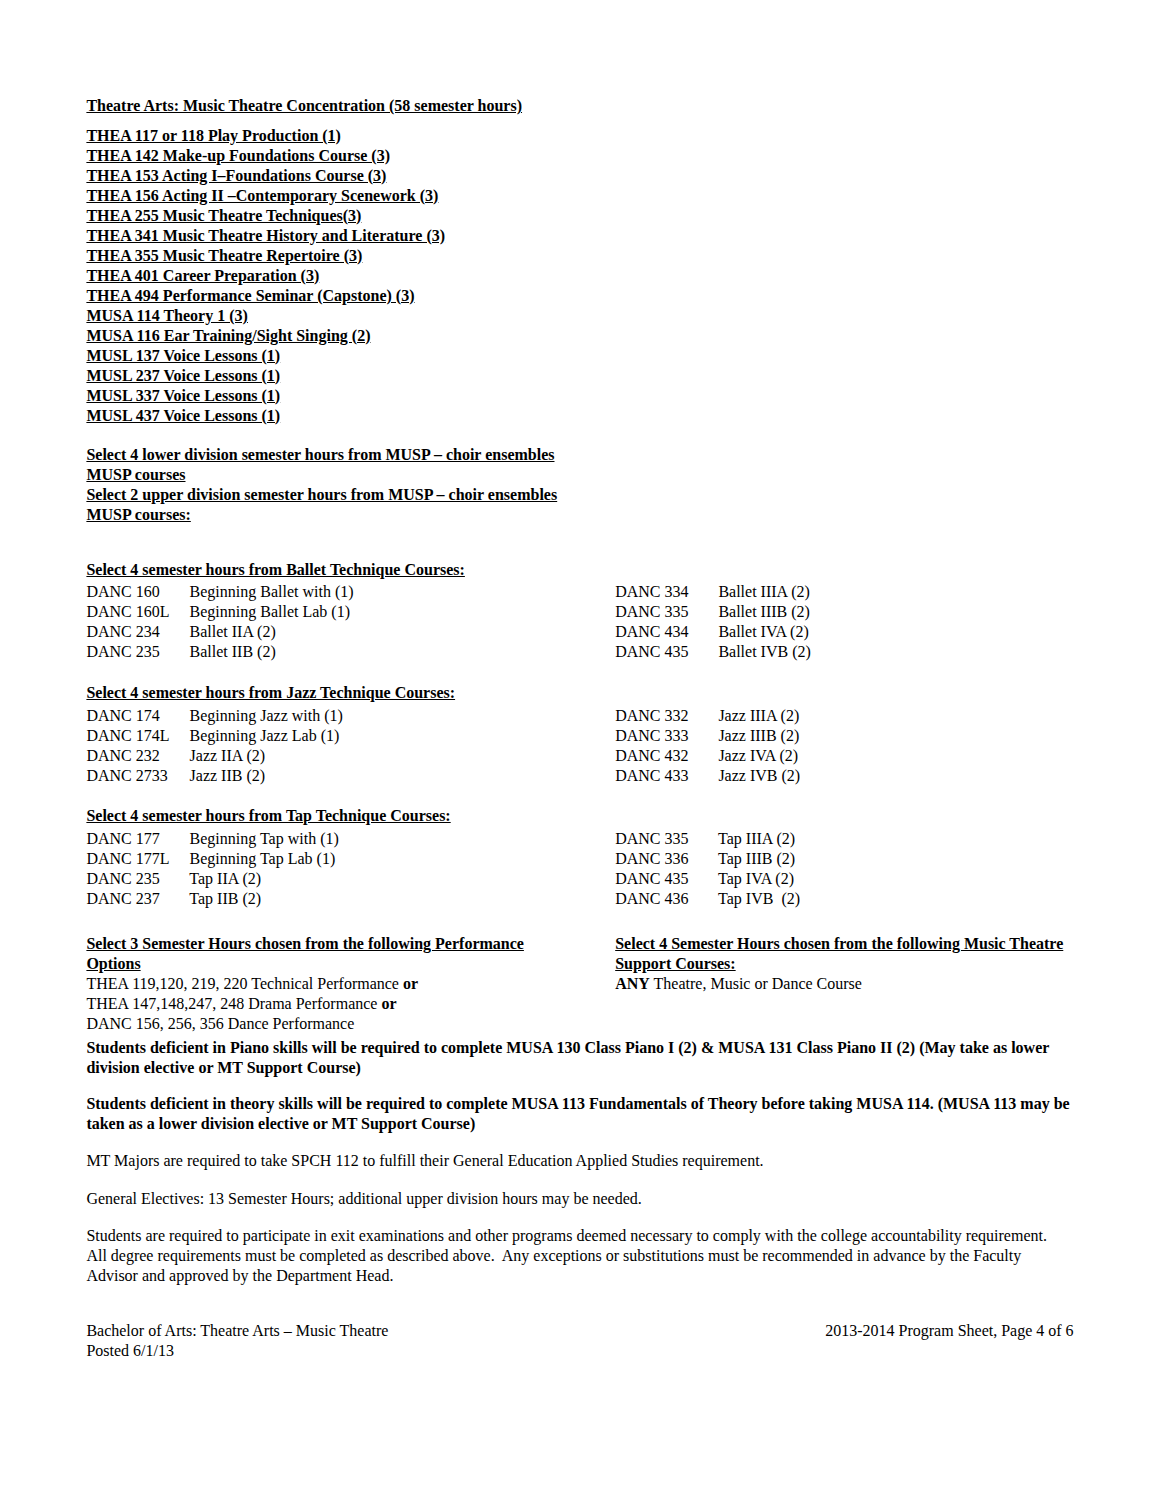Theatre Arts: Music Theatre Concentration (58 semester hours)
THEA 117 or 118 Play Production (1)
THEA 142 Make-up Foundations Course (3)
THEA 153 Acting I–Foundations Course (3)
THEA 156 Acting II –Contemporary Scenework (3)
THEA 255 Music Theatre Techniques(3)
THEA 341 Music Theatre History and Literature (3)
THEA 355 Music Theatre Repertoire (3)
THEA 401 Career Preparation (3)
THEA 494 Performance Seminar (Capstone) (3)
MUSA 114 Theory 1 (3)
MUSA 116 Ear Training/Sight Singing (2)
MUSL 137 Voice Lessons (1)
MUSL 237 Voice Lessons (1)
MUSL 337 Voice Lessons (1)
MUSL 437 Voice Lessons (1)
Select 4 lower division semester hours from MUSP – choir ensembles
MUSP courses
Select 2 upper division semester hours from MUSP – choir ensembles
MUSP courses:
Select 4 semester hours from Ballet Technique Courses:
| DANC 160 Beginning Ballet with (1) | DANC 334 Ballet IIIA (2) |
| DANC 160L Beginning Ballet Lab (1) | DANC 335 Ballet IIIB (2) |
| DANC 234 Ballet IIA (2) | DANC 434 Ballet IVA (2) |
| DANC 235 Ballet IIB (2) | DANC 435 Ballet IVB (2) |
Select 4 semester hours from Jazz Technique Courses:
| DANC 174 Beginning Jazz with (1) | DANC 332 Jazz IIIA (2) |
| DANC 174L Beginning Jazz Lab (1) | DANC 333 Jazz IIIB (2) |
| DANC 232 Jazz IIA (2) | DANC 432 Jazz IVA (2) |
| DANC 2733 Jazz IIB (2) | DANC 433 Jazz IVB (2) |
Select 4 semester hours from Tap Technique Courses:
| DANC 177 Beginning Tap with (1) | DANC 335 Tap IIIA (2) |
| DANC 177L Beginning Tap Lab (1) | DANC 336 Tap IIIB (2) |
| DANC 235 Tap IIA (2) | DANC 435 Tap IVA (2) |
| DANC 237 Tap IIB (2) | DANC 436 Tap IVB (2) |
| Select 3 Semester Hours chosen from the following Performance Options THEA 119,120, 219, 220 Technical Performance or THEA 147,148,247, 248 Drama Performance or DANC 156, 256, 356 Dance Performance | Select 4 Semester Hours chosen from the following Music Theatre Support Courses: ANY Theatre, Music or Dance Course |
Students deficient in Piano skills will be required to complete MUSA 130 Class Piano I (2) & MUSA 131 Class Piano II (2) (May take as lower division elective or MT Support Course)
Students deficient in theory skills will be required to complete MUSA 113 Fundamentals of Theory before taking MUSA 114. (MUSA 113 may be taken as a lower division elective or MT Support Course)
MT Majors are required to take SPCH 112 to fulfill their General Education Applied Studies requirement.
General Electives: 13 Semester Hours; additional upper division hours may be needed.
Students are required to participate in exit examinations and other programs deemed necessary to comply with the college accountability requirement. All degree requirements must be completed as described above. Any exceptions or substitutions must be recommended in advance by the Faculty Advisor and approved by the Department Head.
Bachelor of Arts: Theatre Arts – Music Theatre
Posted 6/1/13
2013-2014 Program Sheet, Page 4 of 6